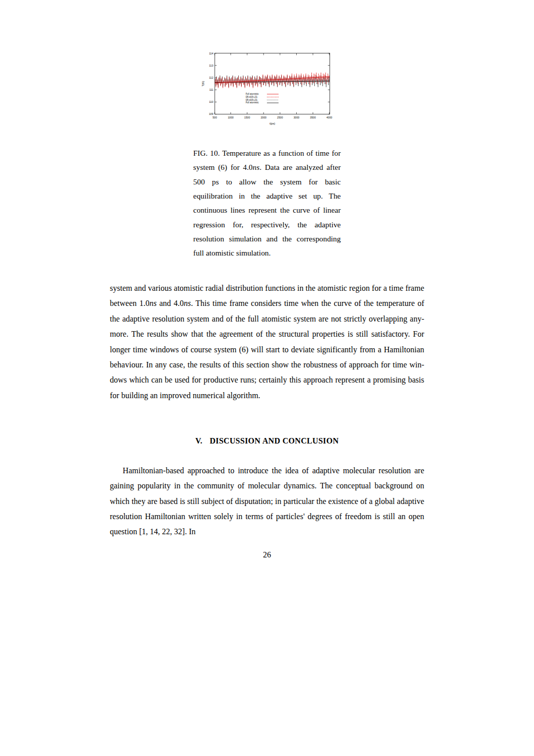114 113 112 111 110 109 500 1000 1500 2000 2500 3000 3500 4000 t(ps) T(K) Full atomistic D5-d15-L31 D5-d15-L31 Full atomistic
FIG. 10. Temperature as a function of time for system (6) for 4.0ns. Data are analyzed after 500 ps to allow the system for basic equilibration in the adaptive set up. The continuous lines represent the curve of linear regression for, respectively, the adaptive resolution simulation and the corresponding full atomistic simulation.
system and various atomistic radial distribution functions in the atomistic region for a time frame between 1.0ns and 4.0ns. This time frame considers time when the curve of the temperature of the adaptive resolution system and of the full atomistic system are not strictly overlapping anymore. The results show that the agreement of the structural properties is still satisfactory. For longer time windows of course system (6) will start to deviate significantly from a Hamiltonian behaviour. In any case, the results of this section show the robustness of approach for time windows which can be used for productive runs; certainly this approach represent a promising basis for building an improved numerical algorithm.
V. DISCUSSION AND CONCLUSION
Hamiltonian-based approached to introduce the idea of adaptive molecular resolution are gaining popularity in the community of molecular dynamics. The conceptual background on which they are based is still subject of disputation; in particular the existence of a global adaptive resolution Hamiltonian written solely in terms of particles' degrees of freedom is still an open question [1, 14, 22, 32]. In
26